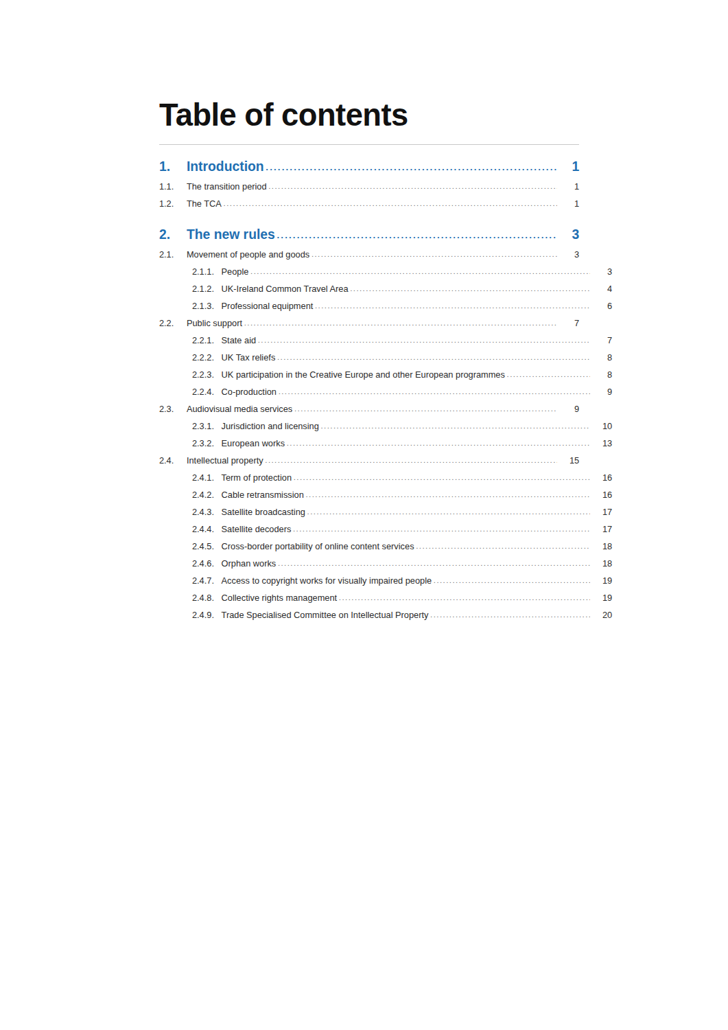Table of contents
1. Introduction .................................................................................................................. 1
1.1. The transition period ........................................................................................................................................... 1
1.2. The TCA ............................................................................................................................................................. 1
2. The new rules .............................................................................................................. 3
2.1. Movement of people and goods ....................................................................................................................... 3
2.1.1. People ......................................................................................................................................... 3
2.1.2. UK-Ireland Common Travel Area ............................................................................................. 4
2.1.3. Professional equipment ............................................................................................................. 6
2.2. Public support ............................................................................................................................................. 7
2.2.1. State aid ..................................................................................................................................... 7
2.2.2. UK Tax reliefs ......................................................................................................................... 8
2.2.3. UK participation in the Creative Europe and other European programmes ........................... 8
2.2.4. Co-production ......................................................................................................................... 9
2.3. Audiovisual media services ............................................................................................................................... 9
2.3.1. Jurisdiction and licensing ......................................................................................................... 10
2.3.2. European works ..................................................................................................................... 13
2.4. Intellectual property ......................................................................................................................................... 15
2.4.1. Term of protection ................................................................................................................. 16
2.4.2. Cable retransmission ............................................................................................................. 16
2.4.3. Satellite broadcasting ............................................................................................................. 17
2.4.4. Satellite decoders ................................................................................................................... 17
2.4.5. Cross-border portability of online content services ................................................................. 18
2.4.6. Orphan works ......................................................................................................................... 18
2.4.7. Access to copyright works for visually impaired people ......................................................... 19
2.4.8. Collective rights management ................................................................................................. 19
2.4.9. Trade Specialised Committee on Intellectual Property ........................................................... 20